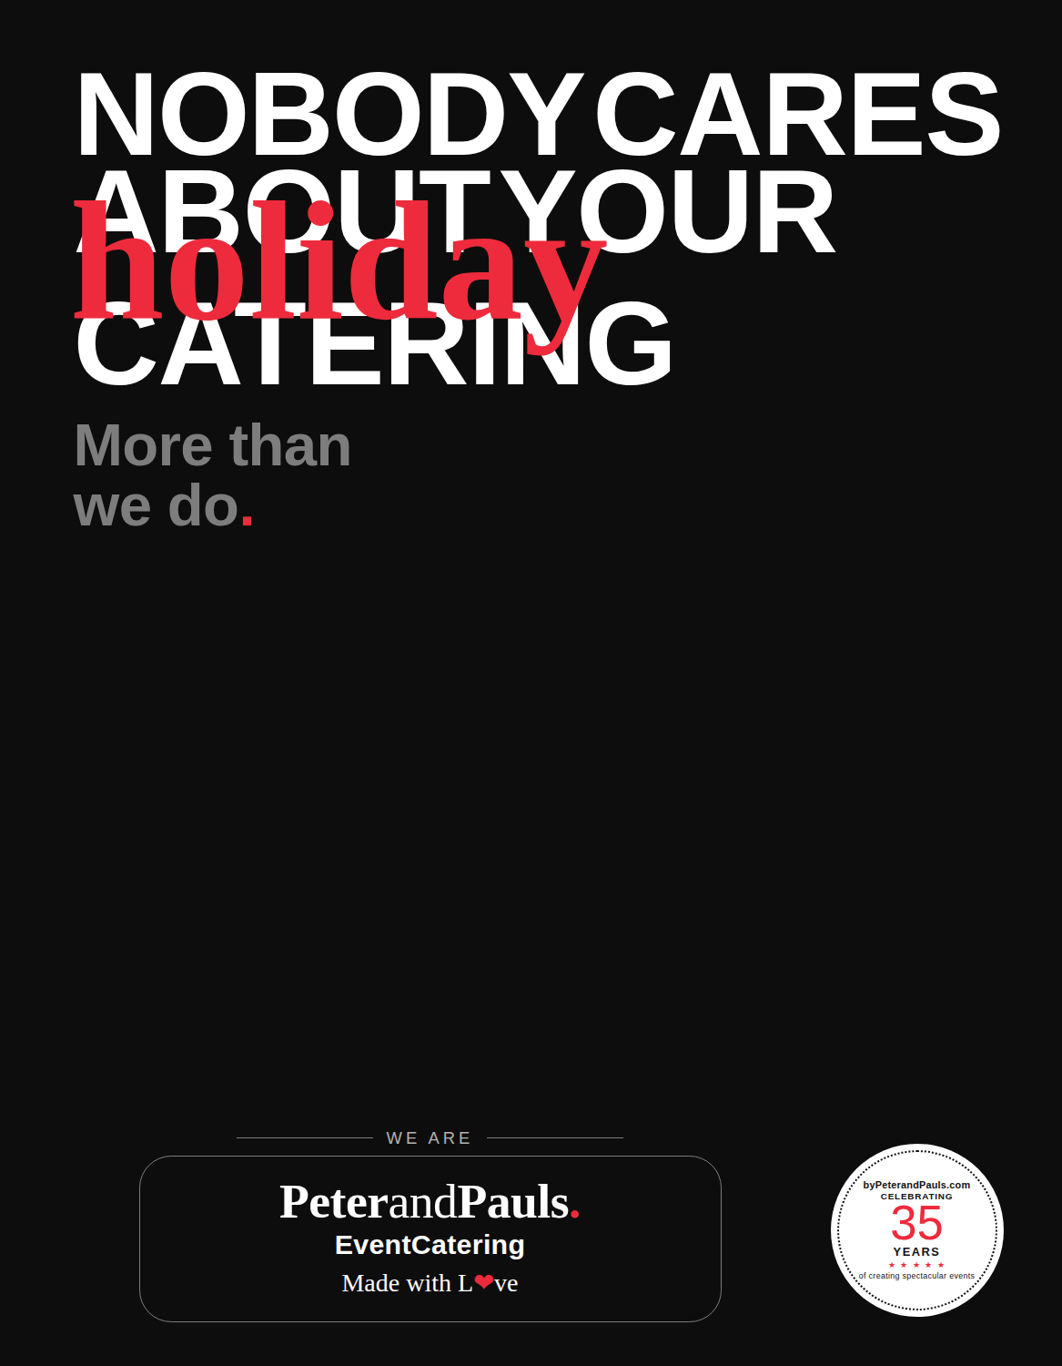Nobody Cares About Your holiday Catering
More than
we do.
We Are
Peter and Pauls.
EventCatering
Made with L❤ve
byPeterandPauls.com
Celebrating
35
Years
★ ★ ★ ★ ★
of creating spectacular events